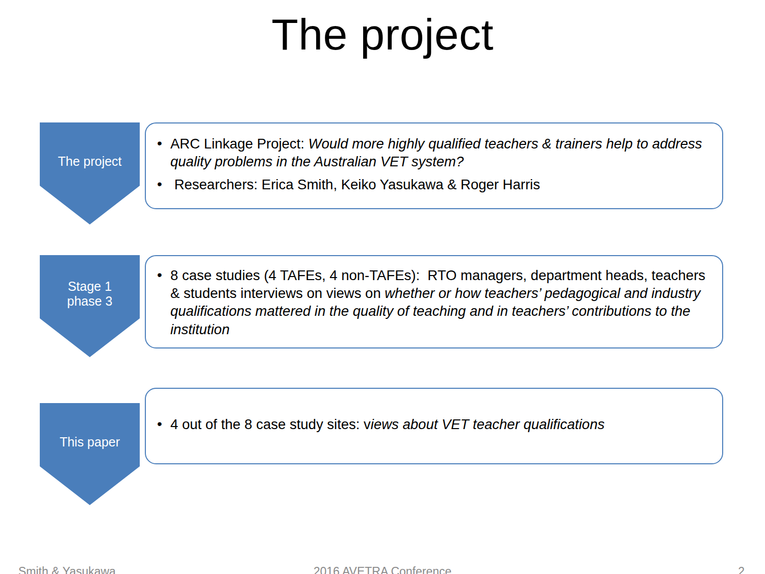The project
The project
ARC Linkage Project: Would more highly qualified teachers & trainers help to address quality problems in the Australian VET system?
Researchers: Erica Smith, Keiko Yasukawa & Roger Harris
Stage 1
phase 3
8 case studies (4 TAFEs, 4 non-TAFEs): RTO managers, department heads, teachers & students interviews on views on whether or how teachers’ pedagogical and industry qualifications mattered in the quality of teaching and in teachers’ contributions to the institution
This paper
4 out of the 8 case study sites: views about VET teacher qualifications
Smith & Yasukawa 2016 AVETRA Conference 2